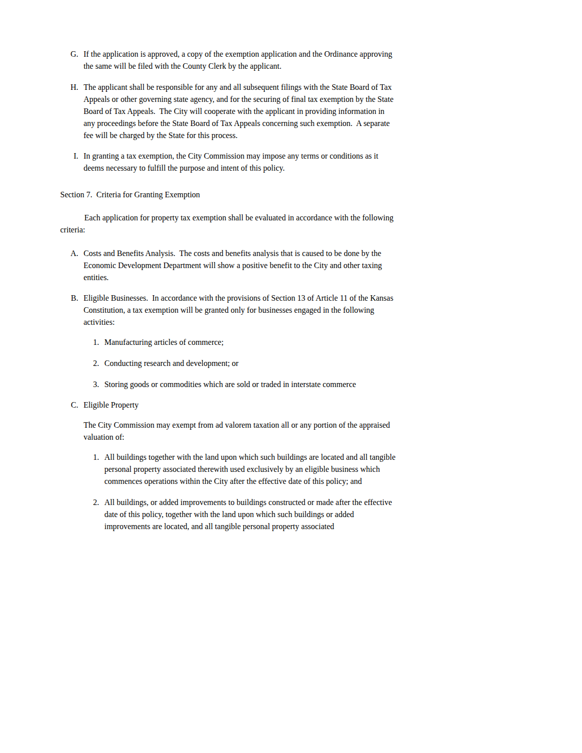If the application is approved, a copy of the exemption application and the Ordinance approving the same will be filed with the County Clerk by the applicant.
The applicant shall be responsible for any and all subsequent filings with the State Board of Tax Appeals or other governing state agency, and for the securing of final tax exemption by the State Board of Tax Appeals. The City will cooperate with the applicant in providing information in any proceedings before the State Board of Tax Appeals concerning such exemption. A separate fee will be charged by the State for this process.
In granting a tax exemption, the City Commission may impose any terms or conditions as it deems necessary to fulfill the purpose and intent of this policy.
Section 7. Criteria for Granting Exemption
Each application for property tax exemption shall be evaluated in accordance with the following criteria:
Costs and Benefits Analysis. The costs and benefits analysis that is caused to be done by the Economic Development Department will show a positive benefit to the City and other taxing entities.
Eligible Businesses. In accordance with the provisions of Section 13 of Article 11 of the Kansas Constitution, a tax exemption will be granted only for businesses engaged in the following activities:
Manufacturing articles of commerce;
Conducting research and development; or
Storing goods or commodities which are sold or traded in interstate commerce
Eligible Property
The City Commission may exempt from ad valorem taxation all or any portion of the appraised valuation of:
All buildings together with the land upon which such buildings are located and all tangible personal property associated therewith used exclusively by an eligible business which commences operations within the City after the effective date of this policy; and
All buildings, or added improvements to buildings constructed or made after the effective date of this policy, together with the land upon which such buildings or added improvements are located, and all tangible personal property associated